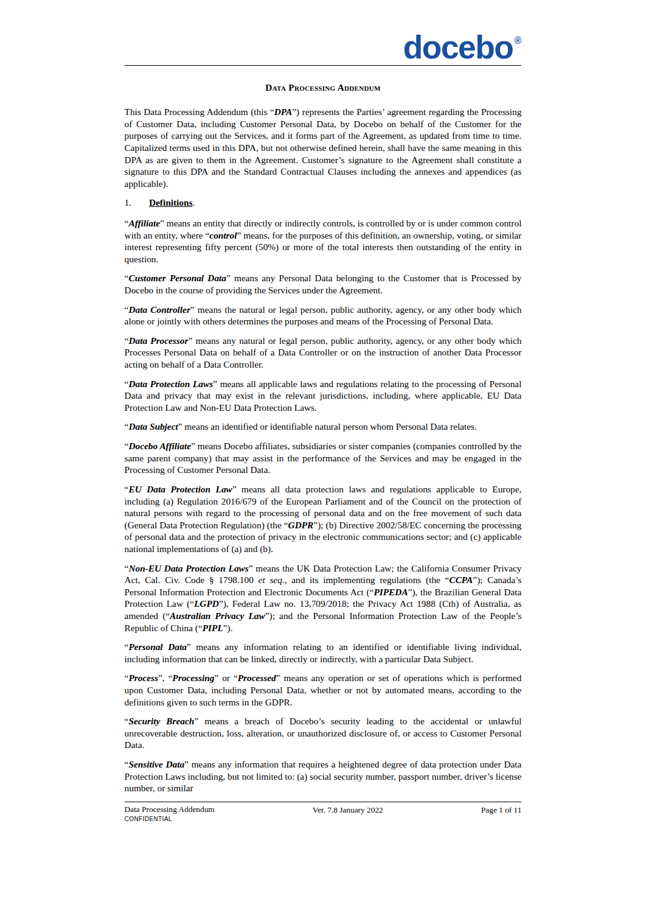docebo®
Data Processing Addendum
This Data Processing Addendum (this “DPA”) represents the Parties’ agreement regarding the Processing of Customer Data, including Customer Personal Data, by Docebo on behalf of the Customer for the purposes of carrying out the Services, and it forms part of the Agreement, as updated from time to time. Capitalized terms used in this DPA, but not otherwise defined herein, shall have the same meaning in this DPA as are given to them in the Agreement. Customer’s signature to the Agreement shall constitute a signature to this DPA and the Standard Contractual Clauses including the annexes and appendices (as applicable).
1.
Definitions
.
“Affiliate” means an entity that directly or indirectly controls, is controlled by or is under common control with an entity, where “control” means, for the purposes of this definition, an ownership, voting, or similar interest representing fifty percent (50%) or more of the total interests then outstanding of the entity in question.
“Customer Personal Data” means any Personal Data belonging to the Customer that is Processed by Docebo in the course of providing the Services under the Agreement.
“Data Controller” means the natural or legal person, public authority, agency, or any other body which alone or jointly with others determines the purposes and means of the Processing of Personal Data.
“Data Processor” means any natural or legal person, public authority, agency, or any other body which Processes Personal Data on behalf of a Data Controller or on the instruction of another Data Processor acting on behalf of a Data Controller.
“Data Protection Laws” means all applicable laws and regulations relating to the processing of Personal Data and privacy that may exist in the relevant jurisdictions, including, where applicable, EU Data Protection Law and Non-EU Data Protection Laws.
“Data Subject” means an identified or identifiable natural person whom Personal Data relates.
“Docebo Affiliate” means Docebo affiliates, subsidiaries or sister companies (companies controlled by the same parent company) that may assist in the performance of the Services and may be engaged in the Processing of Customer Personal Data.
“EU Data Protection Law” means all data protection laws and regulations applicable to Europe, including (a) Regulation 2016/679 of the European Parliament and of the Council on the protection of natural persons with regard to the processing of personal data and on the free movement of such data (General Data Protection Regulation) (the “GDPR”); (b) Directive 2002/58/EC concerning the processing of personal data and the protection of privacy in the electronic communications sector; and (c) applicable national implementations of (a) and (b).
“Non-EU Data Protection Laws” means the UK Data Protection Law; the California Consumer Privacy Act, Cal. Civ. Code § 1798.100 et seq., and its implementing regulations (the “CCPA”); Canada’s Personal Information Protection and Electronic Documents Act (“PIPEDA”), the Brazilian General Data Protection Law (“LGPD”), Federal Law no. 13,709/2018; the Privacy Act 1988 (Cth) of Australia, as amended (“Australian Privacy Law”); and the Personal Information Protection Law of the People’s Republic of China (“PIPL”).
“Personal Data” means any information relating to an identified or identifiable living individual, including information that can be linked, directly or indirectly, with a particular Data Subject.
“Process”, “Processing” or “Processed” means any operation or set of operations which is performed upon Customer Data, including Personal Data, whether or not by automated means, according to the definitions given to such terms in the GDPR.
“Security Breach” means a breach of Docebo’s security leading to the accidental or unlawful unrecoverable destruction, loss, alteration, or unauthorized disclosure of, or access to Customer Personal Data.
“Sensitive Data” means any information that requires a heightened degree of data protection under Data Protection Laws including, but not limited to: (a) social security number, passport number, driver’s license number, or similar
Data Processing Addendum
CONFIDENTIAL
Ver. 7.8 January 2022
Page 1 of 11